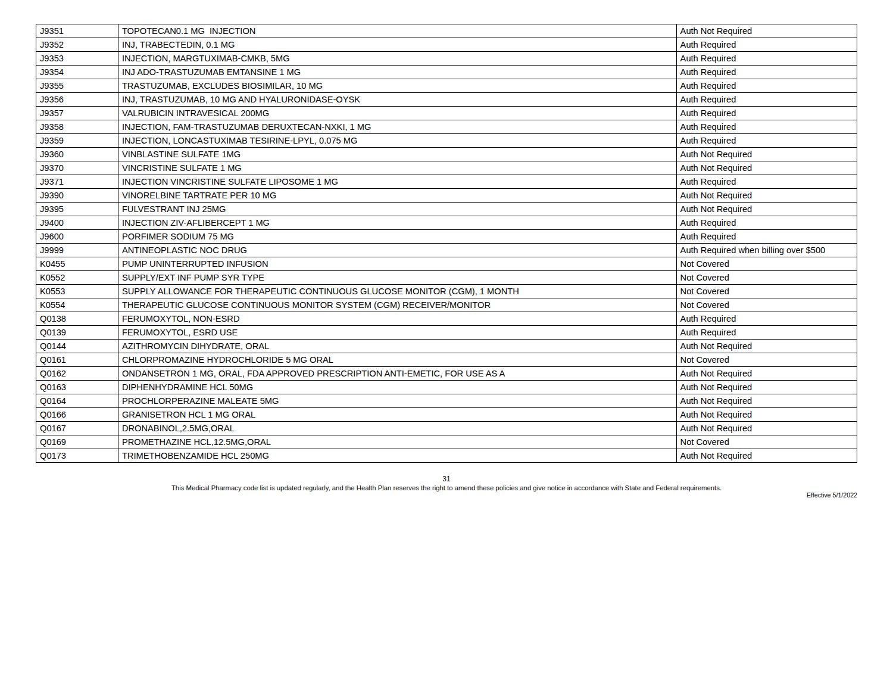| J9351 | TOPOTECAN0.1 MG INJECTION | Auth Not Required |
| J9352 | INJ, TRABECTEDIN, 0.1 MG | Auth Required |
| J9353 | INJECTION, MARGTUXIMAB-CMKB, 5MG | Auth Required |
| J9354 | INJ ADO-TRASTUZUMAB EMTANSINE 1 MG | Auth Required |
| J9355 | TRASTUZUMAB, EXCLUDES BIOSIMILAR, 10 MG | Auth Required |
| J9356 | INJ, TRASTUZUMAB, 10 MG AND HYALURONIDASE-OYSK | Auth Required |
| J9357 | VALRUBICIN INTRAVESICAL 200MG | Auth Required |
| J9358 | INJECTION, FAM-TRASTUZUMAB DERUXTECAN-NXKI, 1 MG | Auth Required |
| J9359 | INJECTION, LONCASTUXIMAB TESIRINE-LPYL, 0.075 MG | Auth Required |
| J9360 | VINBLASTINE SULFATE 1MG | Auth Not Required |
| J9370 | VINCRISTINE SULFATE 1 MG | Auth Not Required |
| J9371 | INJECTION VINCRISTINE SULFATE LIPOSOME 1 MG | Auth Required |
| J9390 | VINORELBINE TARTRATE PER 10 MG | Auth Not Required |
| J9395 | FULVESTRANT INJ 25MG | Auth Not Required |
| J9400 | INJECTION ZIV-AFLIBERCEPT 1 MG | Auth Required |
| J9600 | PORFIMER SODIUM 75 MG | Auth Required |
| J9999 | ANTINEOPLASTIC NOC DRUG | Auth Required when billing over $500 |
| K0455 | PUMP UNINTERRUPTED INFUSION | Not Covered |
| K0552 | SUPPLY/EXT INF PUMP SYR TYPE | Not Covered |
| K0553 | SUPPLY ALLOWANCE FOR THERAPEUTIC CONTINUOUS GLUCOSE MONITOR (CGM), 1 MONTH | Not Covered |
| K0554 | THERAPEUTIC GLUCOSE CONTINUOUS MONITOR SYSTEM (CGM) RECEIVER/MONITOR | Not Covered |
| Q0138 | FERUMOXYTOL, NON-ESRD | Auth Required |
| Q0139 | FERUMOXYTOL, ESRD USE | Auth Required |
| Q0144 | AZITHROMYCIN DIHYDRATE, ORAL | Auth Not Required |
| Q0161 | CHLORPROMAZINE HYDROCHLORIDE 5 MG ORAL | Not Covered |
| Q0162 | ONDANSETRON 1 MG, ORAL, FDA APPROVED PRESCRIPTION ANTI-EMETIC, FOR USE AS A | Auth Not Required |
| Q0163 | DIPHENHYDRAMINE HCL 50MG | Auth Not Required |
| Q0164 | PROCHLORPERAZINE MALEATE 5MG | Auth Not Required |
| Q0166 | GRANISETRON HCL 1 MG ORAL | Auth Not Required |
| Q0167 | DRONABINOL,2.5MG,ORAL | Auth Not Required |
| Q0169 | PROMETHAZINE HCL,12.5MG,ORAL | Not Covered |
| Q0173 | TRIMETHOBENZAMIDE HCL 250MG | Auth Not Required |
31
This Medical Pharmacy code list is updated regularly, and the Health Plan reserves the right to amend these policies and give notice in accordance with State and Federal requirements.
Effective 5/1/2022